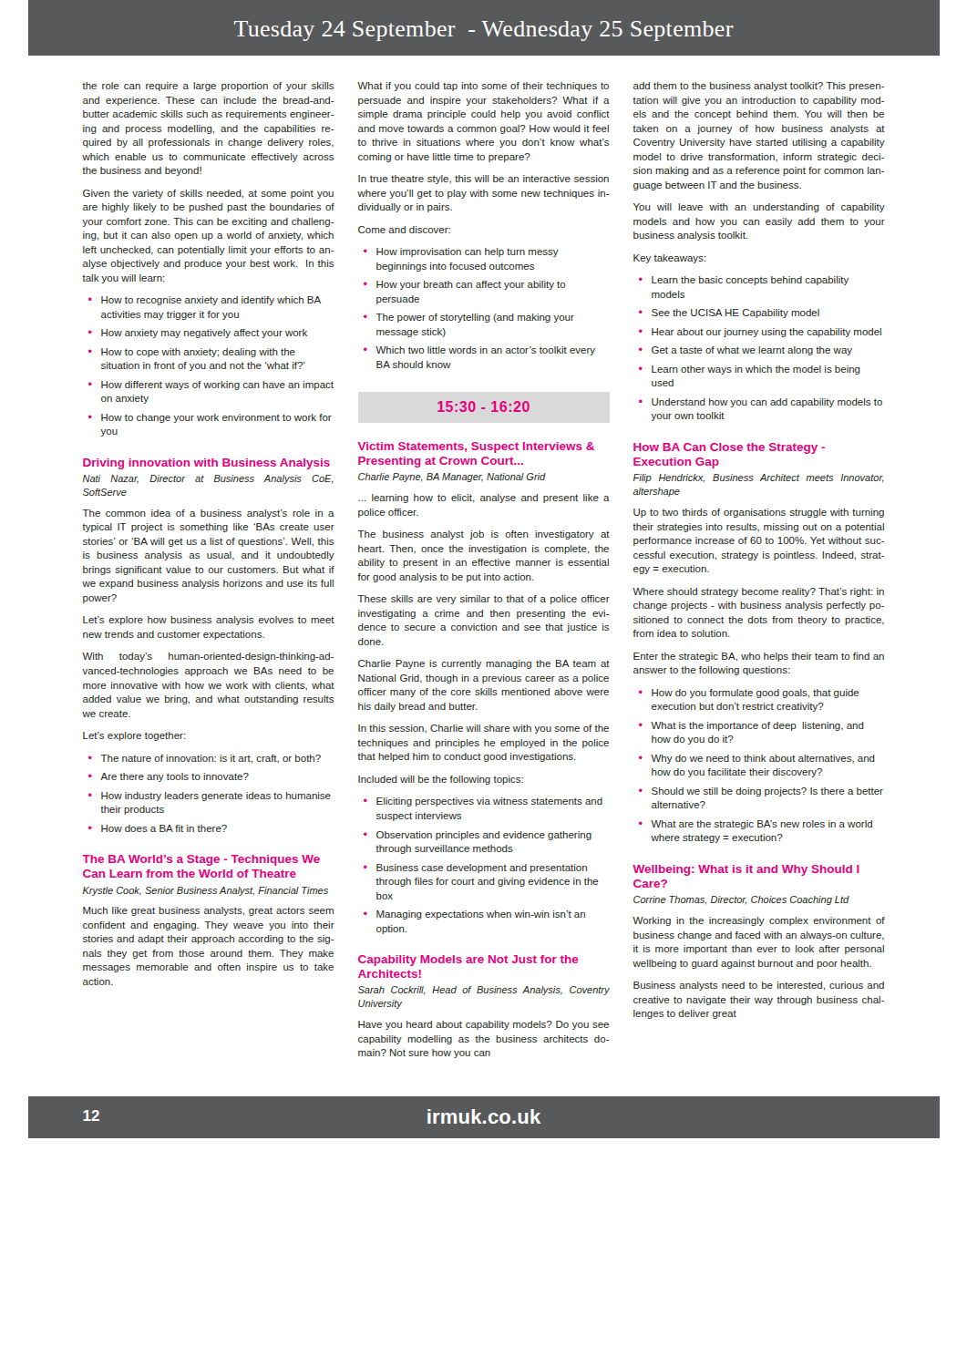Tuesday 24 September - Wednesday 25 September
the role can require a large proportion of your skills and experience. These can include the bread-and-butter academic skills such as requirements engineering and process modelling, and the capabilities required by all professionals in change delivery roles, which enable us to communicate effectively across the business and beyond!
Given the variety of skills needed, at some point you are highly likely to be pushed past the boundaries of your comfort zone. This can be exciting and challenging, but it can also open up a world of anxiety, which left unchecked, can potentially limit your efforts to analyse objectively and produce your best work. In this talk you will learn:
How to recognise anxiety and identify which BA activities may trigger it for you
How anxiety may negatively affect your work
How to cope with anxiety; dealing with the situation in front of you and not the ‘what if?’
How different ways of working can have an impact on anxiety
How to change your work environment to work for you
Driving innovation with Business Analysis
Nati Nazar, Director at Business Analysis CoE, SoftServe
The common idea of a business analyst’s role in a typical IT project is something like ‘BAs create user stories’ or ‘BA will get us a list of questions’. Well, this is business analysis as usual, and it undoubtedly brings significant value to our customers. But what if we expand business analysis horizons and use its full power?
Let’s explore how business analysis evolves to meet new trends and customer expectations.
With today’s human-oriented-design-thinking-advanced-technologies approach we BAs need to be more innovative with how we work with clients, what added value we bring, and what outstanding results we create.
Let’s explore together:
The nature of innovation: is it art, craft, or both?
Are there any tools to innovate?
How industry leaders generate ideas to humanise their products
How does a BA fit in there?
The BA World’s a Stage - Techniques We Can Learn from the World of Theatre
Krystle Cook, Senior Business Analyst, Financial Times
Much like great business analysts, great actors seem confident and engaging. They weave you into their stories and adapt their approach according to the signals they get from those around them. They make messages memorable and often inspire us to take action.
What if you could tap into some of their techniques to persuade and inspire your stakeholders? What if a simple drama principle could help you avoid conflict and move towards a common goal? How would it feel to thrive in situations where you don’t know what’s coming or have little time to prepare?
In true theatre style, this will be an interactive session where you’ll get to play with some new techniques individually or in pairs.
Come and discover:
How improvisation can help turn messy beginnings into focused outcomes
How your breath can affect your ability to persuade
The power of storytelling (and making your message stick)
Which two little words in an actor’s toolkit every BA should know
15:30 - 16:20
Victim Statements, Suspect Interviews & Presenting at Crown Court...
Charlie Payne, BA Manager, National Grid
... learning how to elicit, analyse and present like a police officer.
The business analyst job is often investigatory at heart. Then, once the investigation is complete, the ability to present in an effective manner is essential for good analysis to be put into action.
These skills are very similar to that of a police officer investigating a crime and then presenting the evidence to secure a conviction and see that justice is done.
Charlie Payne is currently managing the BA team at National Grid, though in a previous career as a police officer many of the core skills mentioned above were his daily bread and butter.
In this session, Charlie will share with you some of the techniques and principles he employed in the police that helped him to conduct good investigations.
Included will be the following topics:
Eliciting perspectives via witness statements and suspect interviews
Observation principles and evidence gathering through surveillance methods
Business case development and presentation through files for court and giving evidence in the box
Managing expectations when win-win isn’t an option.
Capability Models are Not Just for the Architects!
Sarah Cockrill, Head of Business Analysis, Coventry University
Have you heard about capability models? Do you see capability modelling as the business architects domain? Not sure how you can
add them to the business analyst toolkit? This presentation will give you an introduction to capability models and the concept behind them. You will then be taken on a journey of how business analysts at Coventry University have started utilising a capability model to drive transformation, inform strategic decision making and as a reference point for common language between IT and the business.
You will leave with an understanding of capability models and how you can easily add them to your business analysis toolkit.
Key takeaways:
Learn the basic concepts behind capability models
See the UCISA HE Capability model
Hear about our journey using the capability model
Get a taste of what we learnt along the way
Learn other ways in which the model is being used
Understand how you can add capability models to your own toolkit
How BA Can Close the Strategy - Execution Gap
Filip Hendrickx, Business Architect meets Innovator, altershape
Up to two thirds of organisations struggle with turning their strategies into results, missing out on a potential performance increase of 60 to 100%. Yet without successful execution, strategy is pointless. Indeed, strategy = execution.
Where should strategy become reality? That’s right: in change projects - with business analysis perfectly positioned to connect the dots from theory to practice, from idea to solution.
Enter the strategic BA, who helps their team to find an answer to the following questions:
How do you formulate good goals, that guide execution but don’t restrict creativity?
What is the importance of deep listening, and how do you do it?
Why do we need to think about alternatives, and how do you facilitate their discovery?
Should we still be doing projects? Is there a better alternative?
What are the strategic BA’s new roles in a world where strategy = execution?
Wellbeing: What is it and Why Should I Care?
Corrine Thomas, Director, Choices Coaching Ltd
Working in the increasingly complex environment of business change and faced with an always-on culture, it is more important than ever to look after personal wellbeing to guard against burnout and poor health.
Business analysts need to be interested, curious and creative to navigate their way through business challenges to deliver great
12 irmuk.co.uk